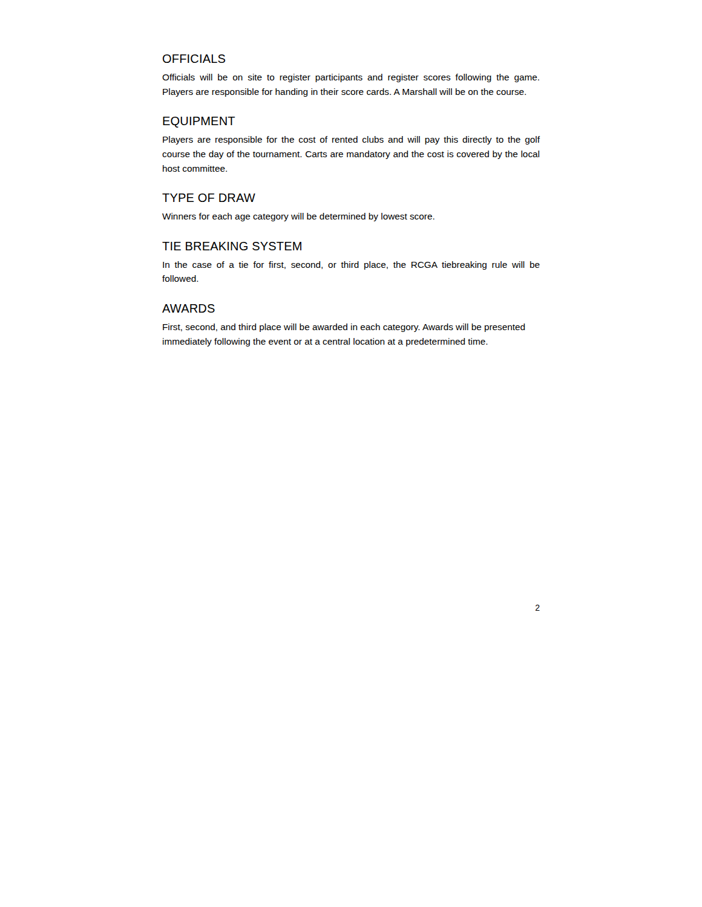OFFICIALS
Officials will be on site to register participants and register scores following the game. Players are responsible for handing in their score cards. A Marshall will be on the course.
EQUIPMENT
Players are responsible for the cost of rented clubs and will pay this directly to the golf course the day of the tournament. Carts are mandatory and the cost is covered by the local host committee.
TYPE OF DRAW
Winners for each age category will be determined by lowest score.
TIE BREAKING SYSTEM
In the case of a tie for first, second, or third place, the RCGA tiebreaking rule will be followed.
AWARDS
First, second, and third place will be awarded in each category. Awards will be presented immediately following the event or at a central location at a predetermined time.
2